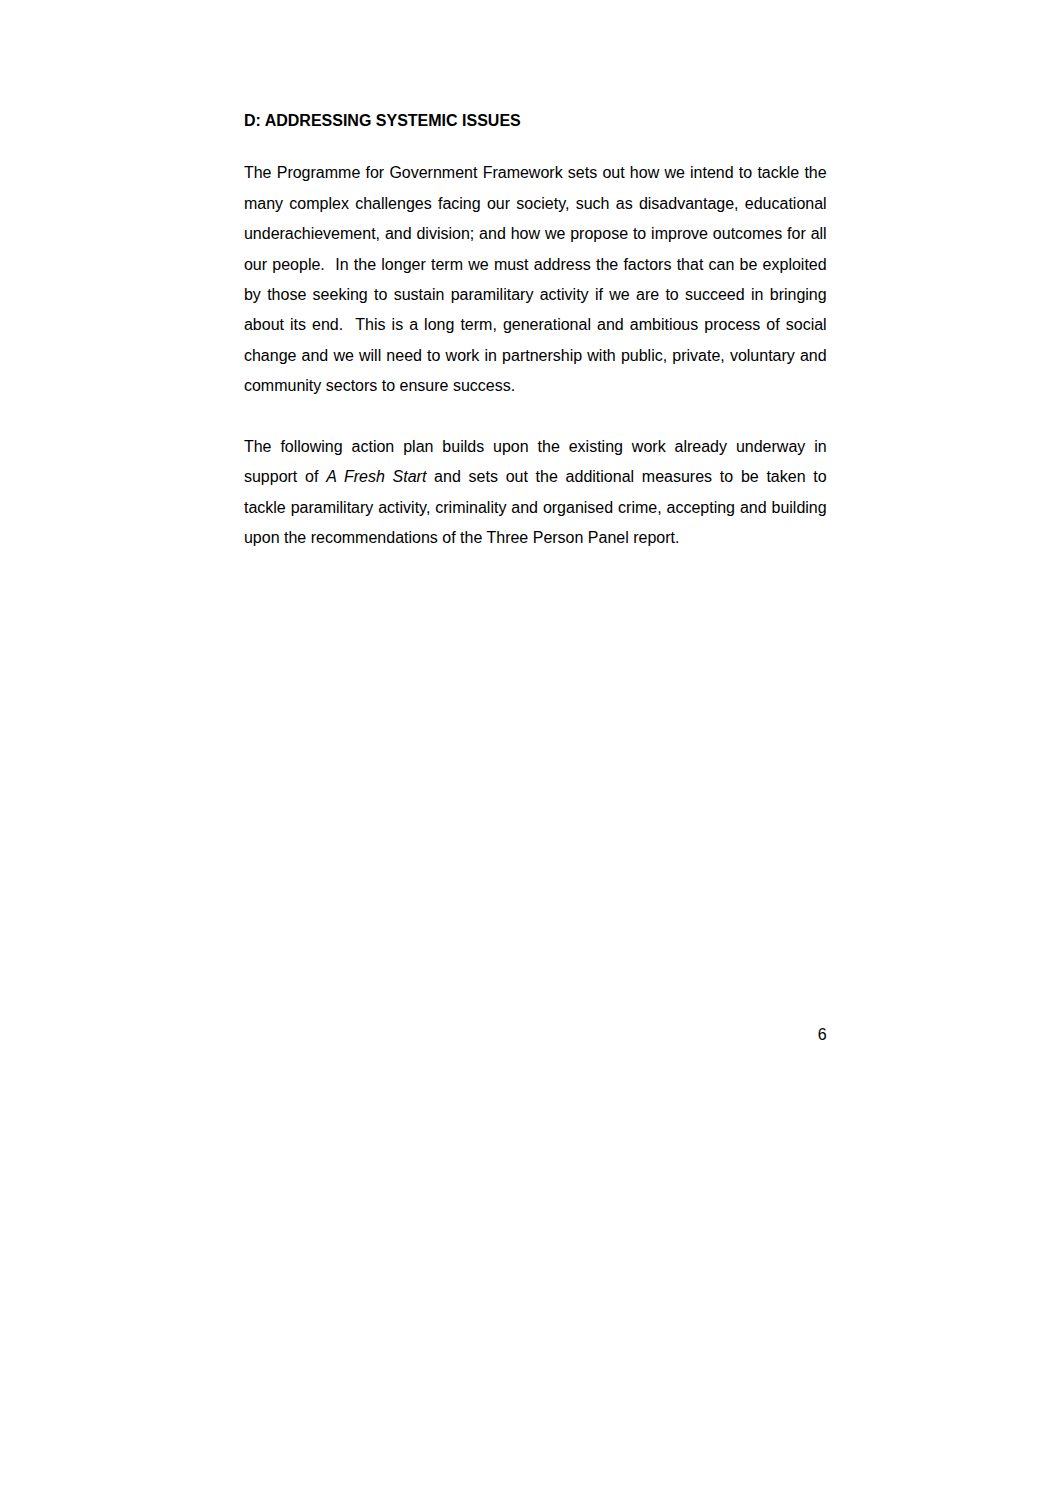D: ADDRESSING SYSTEMIC ISSUES
The Programme for Government Framework sets out how we intend to tackle the many complex challenges facing our society, such as disadvantage, educational underachievement, and division; and how we propose to improve outcomes for all our people. In the longer term we must address the factors that can be exploited by those seeking to sustain paramilitary activity if we are to succeed in bringing about its end. This is a long term, generational and ambitious process of social change and we will need to work in partnership with public, private, voluntary and community sectors to ensure success.
The following action plan builds upon the existing work already underway in support of A Fresh Start and sets out the additional measures to be taken to tackle paramilitary activity, criminality and organised crime, accepting and building upon the recommendations of the Three Person Panel report.
6